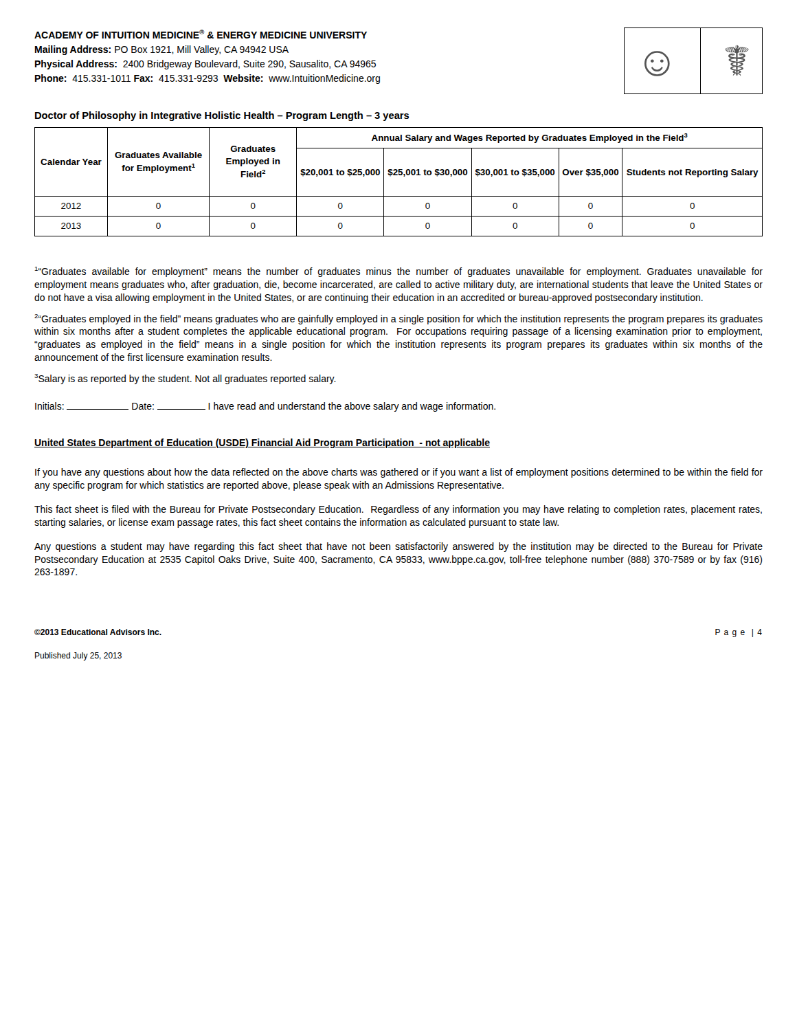ACADEMY OF INTUITION MEDICINE® & ENERGY MEDICINE UNIVERSITY
Mailing Address: PO Box 1921, Mill Valley, CA 94942 USA
Physical Address: 2400 Bridgeway Boulevard, Suite 290, Sausalito, CA 94965
Phone: 415.331-1011 Fax: 415.331-9293 Website: www.IntuitionMedicine.org
☺
☤
Doctor of Philosophy in Integrative Holistic Health – Program Length – 3 years
| Calendar Year | Graduates Available for Employment 1 | Graduates Employed in Field 2 | Annual Salary and Wages Reported by Graduates Employed in the Field 3 |
| --- | --- | --- | --- |
| $20,001 to $25,000 | $25,001 to $30,000 | $30,001 to $35,000 | Over $35,000 | Students not Reporting Salary |
| 2012 | 0 | 0 | 0 | 0 | 0 | 0 | 0 |
| 2013 | 0 | 0 | 0 | 0 | 0 | 0 | 0 |
1“Graduates available for employment” means the number of graduates minus the number of graduates unavailable for employment. Graduates unavailable for employment means graduates who, after graduation, die, become incarcerated, are called to active military duty, are international students that leave the United States or do not have a visa allowing employment in the United States, or are continuing their education in an accredited or bureau-approved postsecondary institution.
2“Graduates employed in the field” means graduates who are gainfully employed in a single position for which the institution represents the program prepares its graduates within six months after a student completes the applicable educational program. For occupations requiring passage of a licensing examination prior to employment, “graduates as employed in the field” means in a single position for which the institution represents its program prepares its graduates within six months of the announcement of the first licensure examination results.
3Salary is as reported by the student. Not all graduates reported salary.
Initials: Date: I have read and understand the above salary and wage information.
United States Department of Education (USDE) Financial Aid Program Participation - not applicable
If you have any questions about how the data reflected on the above charts was gathered or if you want a list of employment positions determined to be within the field for any specific program for which statistics are reported above, please speak with an Admissions Representative.
This fact sheet is filed with the Bureau for Private Postsecondary Education. Regardless of any information you may have relating to completion rates, placement rates, starting salaries, or license exam passage rates, this fact sheet contains the information as calculated pursuant to state law.
Any questions a student may have regarding this fact sheet that have not been satisfactorily answered by the institution may be directed to the Bureau for Private Postsecondary Education at 2535 Capitol Oaks Drive, Suite 400, Sacramento, CA 95833, www.bppe.ca.gov, toll-free telephone number (888) 370-7589 or by fax (916) 263-1897.
©2013 Educational Advisors Inc.
P a g e | 4
Published July 25, 2013